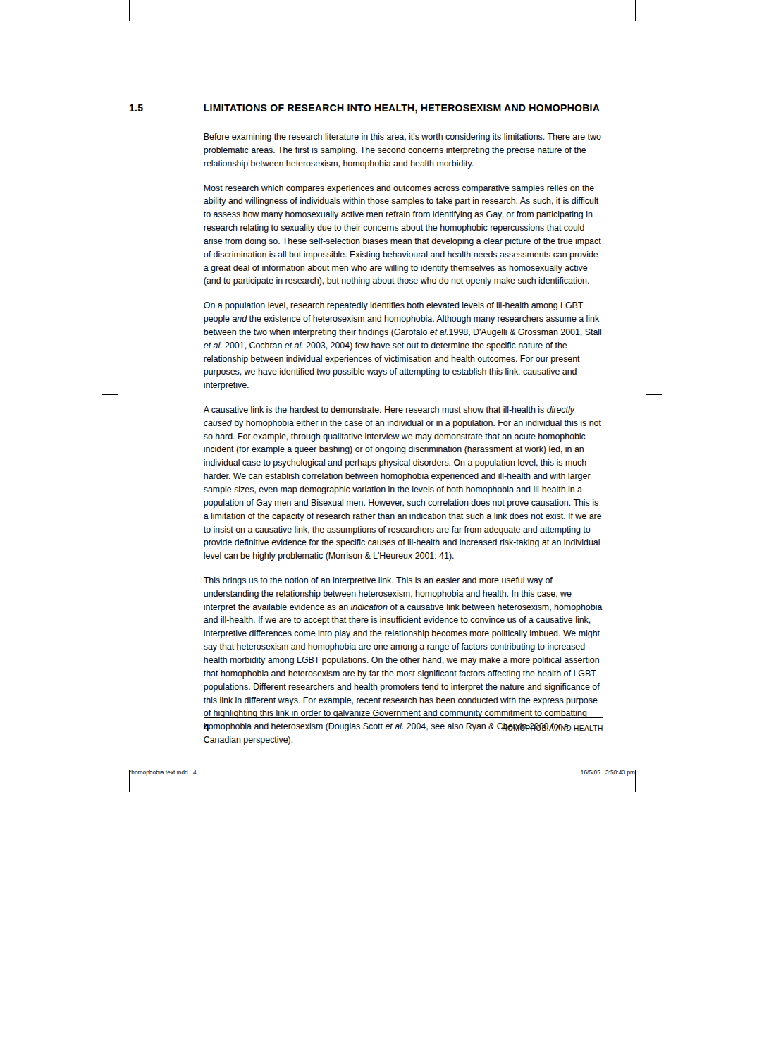1.5 LIMITATIONS OF RESEARCH INTO HEALTH, HETEROSEXISM AND HOMOPHOBIA
Before examining the research literature in this area, it's worth considering its limitations. There are two problematic areas. The first is sampling. The second concerns interpreting the precise nature of the relationship between heterosexism, homophobia and health morbidity.
Most research which compares experiences and outcomes across comparative samples relies on the ability and willingness of individuals within those samples to take part in research. As such, it is difficult to assess how many homosexually active men refrain from identifying as Gay, or from participating in research relating to sexuality due to their concerns about the homophobic repercussions that could arise from doing so. These self-selection biases mean that developing a clear picture of the true impact of discrimination is all but impossible. Existing behavioural and health needs assessments can provide a great deal of information about men who are willing to identify themselves as homosexually active (and to participate in research), but nothing about those who do not openly make such identification.
On a population level, research repeatedly identifies both elevated levels of ill-health among LGBT people and the existence of heterosexism and homophobia. Although many researchers assume a link between the two when interpreting their findings (Garofalo et al. 1998, D'Augelli & Grossman 2001, Stall et al. 2001, Cochran et al. 2003, 2004) few have set out to determine the specific nature of the relationship between individual experiences of victimisation and health outcomes. For our present purposes, we have identified two possible ways of attempting to establish this link: causative and interpretive.
A causative link is the hardest to demonstrate. Here research must show that ill-health is directly caused by homophobia either in the case of an individual or in a population. For an individual this is not so hard. For example, through qualitative interview we may demonstrate that an acute homophobic incident (for example a queer bashing) or of ongoing discrimination (harassment at work) led, in an individual case to psychological and perhaps physical disorders. On a population level, this is much harder. We can establish correlation between homophobia experienced and ill-health and with larger sample sizes, even map demographic variation in the levels of both homophobia and ill-health in a population of Gay men and Bisexual men. However, such correlation does not prove causation. This is a limitation of the capacity of research rather than an indication that such a link does not exist. If we are to insist on a causative link, the assumptions of researchers are far from adequate and attempting to provide definitive evidence for the specific causes of ill-health and increased risk-taking at an individual level can be highly problematic (Morrison & L'Heureux 2001: 41).
This brings us to the notion of an interpretive link. This is an easier and more useful way of understanding the relationship between heterosexism, homophobia and health. In this case, we interpret the available evidence as an indication of a causative link between heterosexism, homophobia and ill-health. If we are to accept that there is insufficient evidence to convince us of a causative link, interpretive differences come into play and the relationship becomes more politically imbued. We might say that heterosexism and homophobia are one among a range of factors contributing to increased health morbidity among LGBT populations. On the other hand, we may make a more political assertion that homophobia and heterosexism are by far the most significant factors affecting the health of LGBT populations. Different researchers and health promoters tend to interpret the nature and significance of this link in different ways. For example, recent research has been conducted with the express purpose of highlighting this link in order to galvanize Government and community commitment to combatting homophobia and heterosexism (Douglas Scott et al. 2004, see also Ryan & Chervin 2000 for a Canadian perspective).
4 HOMOPHOBIA AND HEALTH
*homophobia text.indd 4 16/5/05 3:50:43 pm